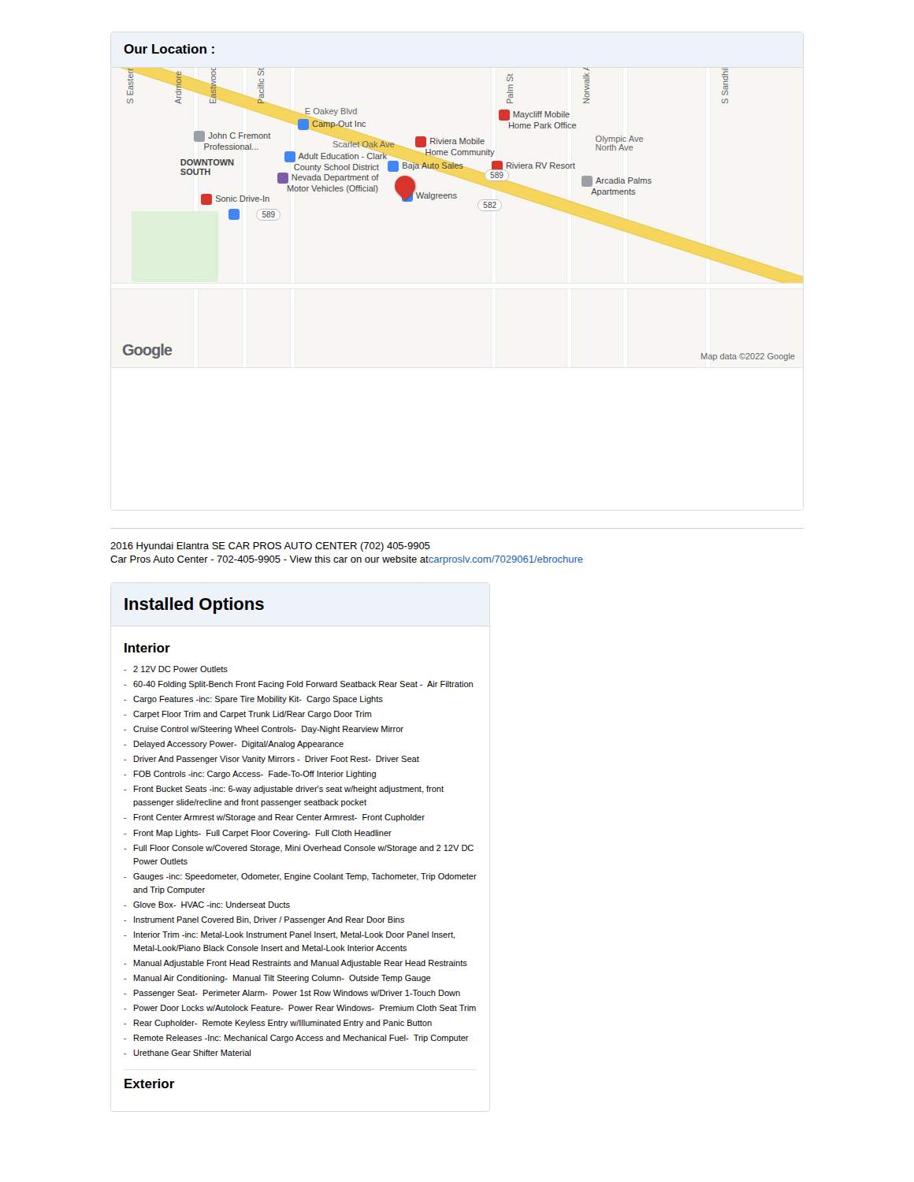Our Location :
S Eastern Ave
Ardmore St
Eastwood Dr
Pacific St
Palm St
Norwalk Ave
S Sandhill Rd
E Oakey Blvd
DOWNTOWN
SOUTH
Scarlet Oak Ave
Olympic Ave
North Ave
Camp-Out Inc
John C Fremont
Professional...
Adult Education - Clark
County School District
Nevada Department of
Motor Vehicles (Official)
Sonic Drive-In
Baja Auto Sales
Walgreens
Riviera Mobile
Home Community
Maycliff Mobile
Home Park Office
Riviera RV Resort
Arcadia Palms
Apartments
589
582
589
Google
Map data ©2022 Google
2016 Hyundai Elantra SE CAR PROS AUTO CENTER (702) 405-9905
Car Pros Auto Center - 702-405-9905 - View this car on our website atcarproslv.com/7029061/ebrochure
Installed Options
Interior
2 12V DC Power Outlets
60-40 Folding Split-Bench Front Facing Fold Forward Seatback Rear Seat - Air Filtration
Cargo Features -inc: Spare Tire Mobility Kit- Cargo Space Lights
Carpet Floor Trim and Carpet Trunk Lid/Rear Cargo Door Trim
Cruise Control w/Steering Wheel Controls- Day-Night Rearview Mirror
Delayed Accessory Power- Digital/Analog Appearance
Driver And Passenger Visor Vanity Mirrors - Driver Foot Rest- Driver Seat
FOB Controls -inc: Cargo Access- Fade-To-Off Interior Lighting
Front Bucket Seats -inc: 6-way adjustable driver's seat w/height adjustment, front passenger slide/recline and front passenger seatback pocket
Front Center Armrest w/Storage and Rear Center Armrest- Front Cupholder
Front Map Lights- Full Carpet Floor Covering- Full Cloth Headliner
Full Floor Console w/Covered Storage, Mini Overhead Console w/Storage and 2 12V DC Power Outlets
Gauges -inc: Speedometer, Odometer, Engine Coolant Temp, Tachometer, Trip Odometer and Trip Computer
Glove Box- HVAC -inc: Underseat Ducts
Instrument Panel Covered Bin, Driver / Passenger And Rear Door Bins
Interior Trim -inc: Metal-Look Instrument Panel Insert, Metal-Look Door Panel Insert, Metal-Look/Piano Black Console Insert and Metal-Look Interior Accents
Manual Adjustable Front Head Restraints and Manual Adjustable Rear Head Restraints
Manual Air Conditioning- Manual Tilt Steering Column- Outside Temp Gauge
Passenger Seat- Perimeter Alarm- Power 1st Row Windows w/Driver 1-Touch Down
Power Door Locks w/Autolock Feature- Power Rear Windows- Premium Cloth Seat Trim
Rear Cupholder- Remote Keyless Entry w/Illuminated Entry and Panic Button
Remote Releases -Inc: Mechanical Cargo Access and Mechanical Fuel- Trip Computer
Urethane Gear Shifter Material
Exterior